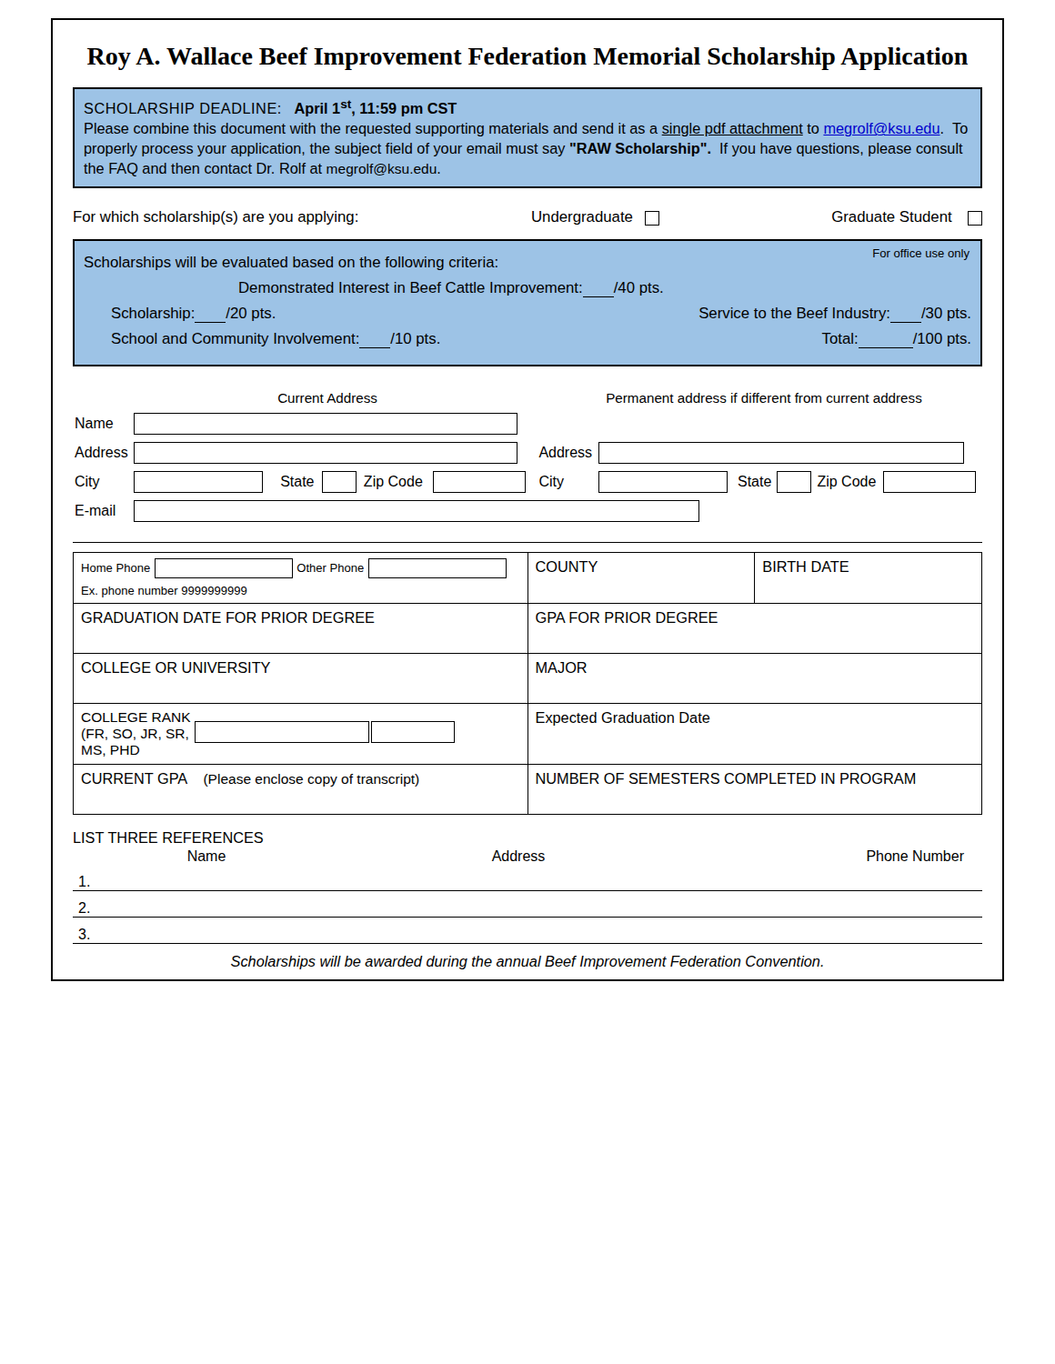Roy A. Wallace Beef Improvement Federation Memorial Scholarship Application
SCHOLARSHIP DEADLINE: April 1st, 11:59 pm CST
Please combine this document with the requested supporting materials and send it as a single pdf attachment to megrolf@ksu.edu. To properly process your application, the subject field of your email must say "RAW Scholarship". If you have questions, please consult the FAQ and then contact Dr. Rolf at megrolf@ksu.edu.
For which scholarship(s) are you applying: Undergraduate Graduate Student
For office use only
Scholarships will be evaluated based on the following criteria:
Demonstrated Interest in Beef Cattle Improvement: /40 pts.
Scholarship: /20 pts. Service to the Beef Industry: /30 pts.
School and Community Involvement: /10 pts. Total: /100 pts.
Current Address
Permanent address if different from current address
| Name | | |
| Address | | Address | |
| City | | State | | Zip Code | | City | | State | | Zip Code | |
| E-mail | |
| Home Phone Other Phone Ex. phone number 9999999999 | COUNTY | BIRTH DATE |
| GRADUATION DATE FOR PRIOR DEGREE | GPA FOR PRIOR DEGREE |
| COLLEGE OR UNIVERSITY | MAJOR |
| COLLEGE RANK (FR, SO, JR, SR, MS, PHD | Expected Graduation Date |
| CURRENT GPA (Please enclose copy of transcript) | NUMBER OF SEMESTERS COMPLETED IN PROGRAM |
LIST THREE REFERENCES
Name
Address
Phone Number
1.
2.
3.
Scholarships will be awarded during the annual Beef Improvement Federation Convention.